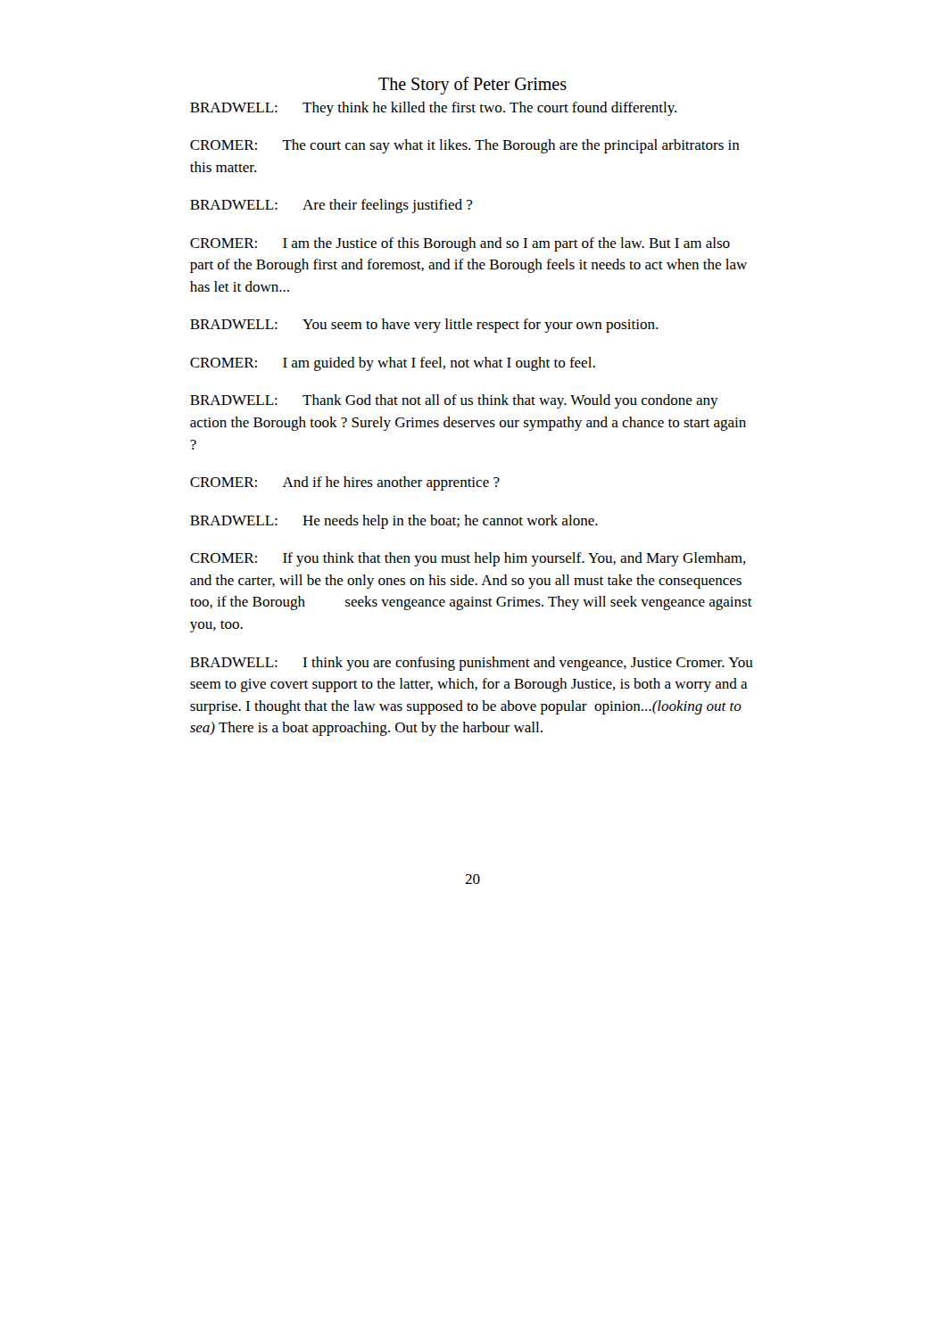The Story of Peter Grimes
BRADWELL: They think he killed the first two. The court found differently.
CROMER: The court can say what it likes. The Borough are the principal arbitrators in this matter.
BRADWELL: Are their feelings justified ?
CROMER: I am the Justice of this Borough and so I am part of the law. But I am also part of the Borough first and foremost, and if the Borough feels it needs to act when the law has let it down...
BRADWELL: You seem to have very little respect for your own position.
CROMER: I am guided by what I feel, not what I ought to feel.
BRADWELL: Thank God that not all of us think that way. Would you condone any action the Borough took ? Surely Grimes deserves our sympathy and a chance to start again ?
CROMER: And if he hires another apprentice ?
BRADWELL: He needs help in the boat; he cannot work alone.
CROMER: If you think that then you must help him yourself. You, and Mary Glemham, and the carter, will be the only ones on his side. And so you all must take the consequences too, if the Borough seeks vengeance against Grimes. They will seek vengeance against you, too.
BRADWELL: I think you are confusing punishment and vengeance, Justice Cromer. You seem to give covert support to the latter, which, for a Borough Justice, is both a worry and a surprise. I thought that the law was supposed to be above popular opinion...(looking out to sea) There is a boat approaching. Out by the harbour wall.
20